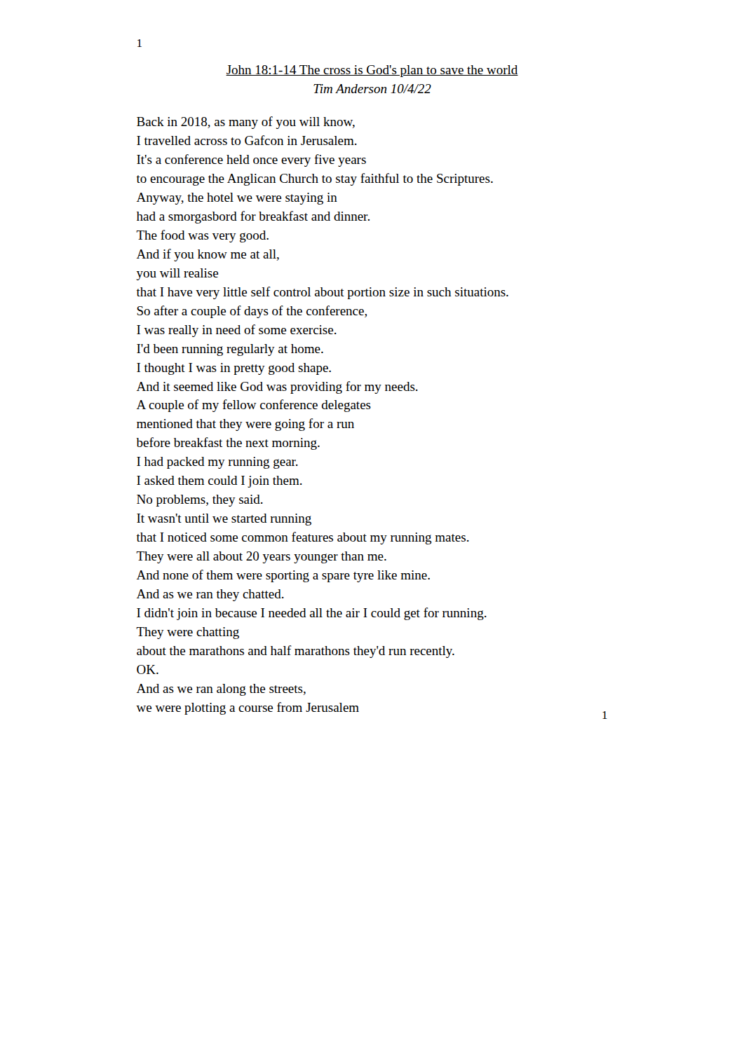1
John 18:1-14 The cross is God's plan to save the world
Tim Anderson 10/4/22
Back in 2018, as many of you will know,
I travelled across to Gafcon in Jerusalem.
It's a conference held once every five years
to encourage the Anglican Church to stay faithful to the Scriptures.
Anyway, the hotel we were staying in
had a smorgasbord for breakfast and dinner.
The food was very good.
And if you know me at all,
you will realise
that I have very little self control about portion size in such situations.
So after a couple of days of the conference,
I was really in need of some exercise.
I'd been running regularly at home.
I thought I was in pretty good shape.
And it seemed like God was providing for my needs.
A couple of my fellow conference delegates
mentioned that they were going for a run
before breakfast the next morning.
I had packed my running gear.
I asked them could I join them.
No problems, they said.
It wasn't until we started running
that I noticed some common features about my running mates.
They were all about 20 years younger than me.
And none of them were sporting a spare tyre like mine.
And as we ran they chatted.
I didn't join in because I needed all the air I could get for running.
They were chatting
about the marathons and half marathons they'd run recently.
OK.
And as we ran along the streets,
we were plotting a course from Jerusalem
1